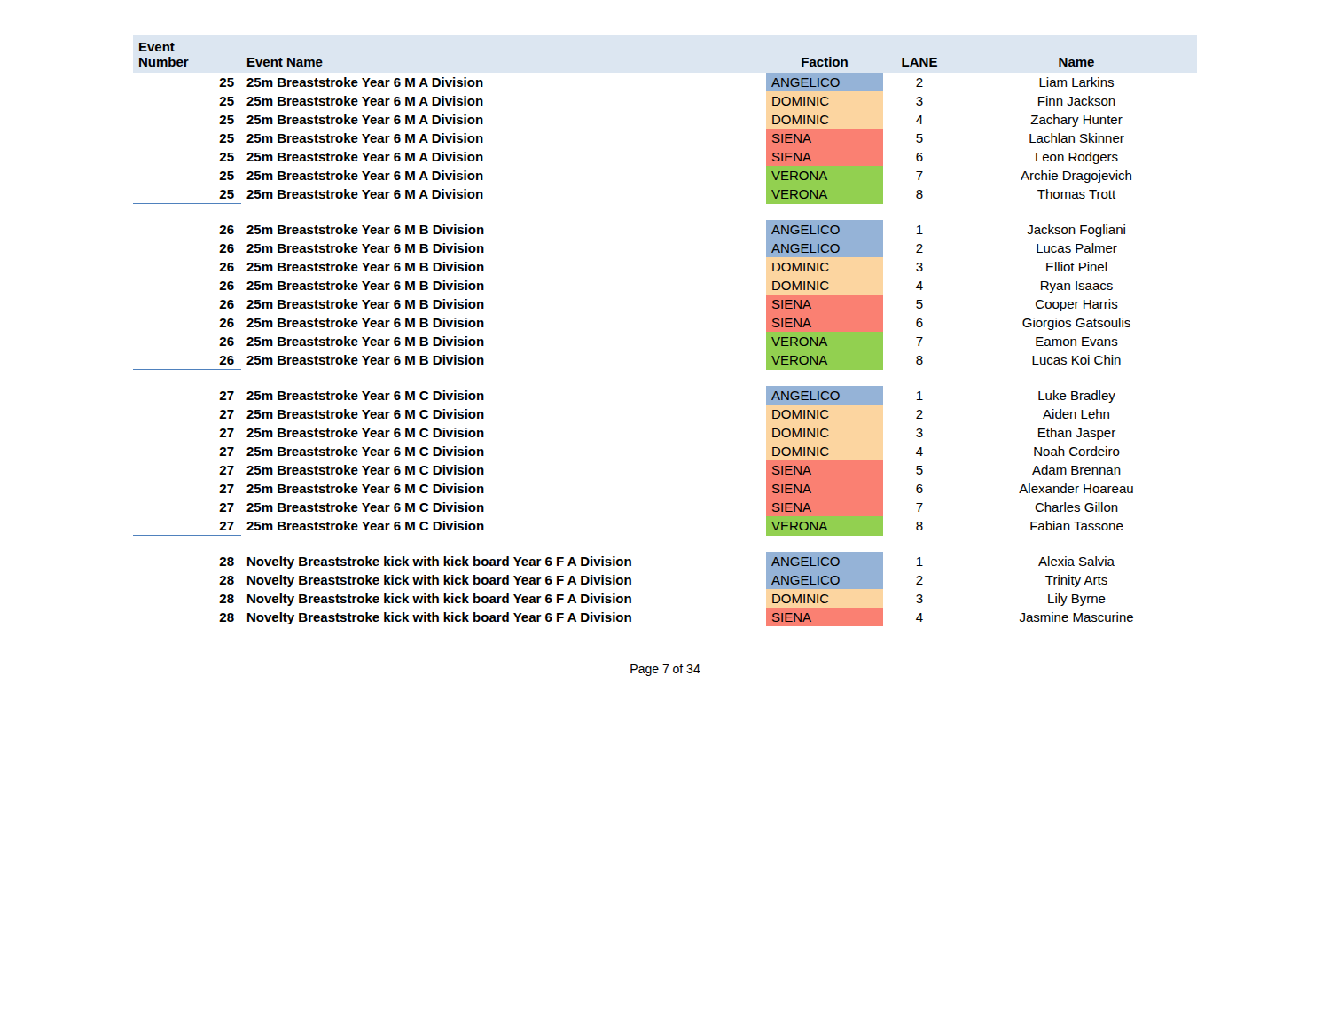| Event Number | Event Name | Faction | LANE | Name |
| --- | --- | --- | --- | --- |
| 25 | 25m Breaststroke Year 6 M A Division | ANGELICO | 2 | Liam Larkins |
| 25 | 25m Breaststroke Year 6 M A Division | DOMINIC | 3 | Finn Jackson |
| 25 | 25m Breaststroke Year 6 M A Division | DOMINIC | 4 | Zachary Hunter |
| 25 | 25m Breaststroke Year 6 M A Division | SIENA | 5 | Lachlan Skinner |
| 25 | 25m Breaststroke Year 6 M A Division | SIENA | 6 | Leon Rodgers |
| 25 | 25m Breaststroke Year 6 M A Division | VERONA | 7 | Archie Dragojevich |
| 25 | 25m Breaststroke Year 6 M A Division | VERONA | 8 | Thomas Trott |
| 26 | 25m Breaststroke Year 6 M B Division | ANGELICO | 1 | Jackson Fogliani |
| 26 | 25m Breaststroke Year 6 M B Division | ANGELICO | 2 | Lucas Palmer |
| 26 | 25m Breaststroke Year 6 M B Division | DOMINIC | 3 | Elliot Pinel |
| 26 | 25m Breaststroke Year 6 M B Division | DOMINIC | 4 | Ryan Isaacs |
| 26 | 25m Breaststroke Year 6 M B Division | SIENA | 5 | Cooper Harris |
| 26 | 25m Breaststroke Year 6 M B Division | SIENA | 6 | Giorgios Gatsoulis |
| 26 | 25m Breaststroke Year 6 M B Division | VERONA | 7 | Eamon Evans |
| 26 | 25m Breaststroke Year 6 M B Division | VERONA | 8 | Lucas Koi Chin |
| 27 | 25m Breaststroke Year 6 M C Division | ANGELICO | 1 | Luke Bradley |
| 27 | 25m Breaststroke Year 6 M C Division | DOMINIC | 2 | Aiden Lehn |
| 27 | 25m Breaststroke Year 6 M C Division | DOMINIC | 3 | Ethan Jasper |
| 27 | 25m Breaststroke Year 6 M C Division | DOMINIC | 4 | Noah Cordeiro |
| 27 | 25m Breaststroke Year 6 M C Division | SIENA | 5 | Adam Brennan |
| 27 | 25m Breaststroke Year 6 M C Division | SIENA | 6 | Alexander Hoareau |
| 27 | 25m Breaststroke Year 6 M C Division | SIENA | 7 | Charles Gillon |
| 27 | 25m Breaststroke Year 6 M C Division | VERONA | 8 | Fabian Tassone |
| 28 | Novelty Breaststroke kick with kick board Year 6 F A Division | ANGELICO | 1 | Alexia Salvia |
| 28 | Novelty Breaststroke kick with kick board Year 6 F A Division | ANGELICO | 2 | Trinity Arts |
| 28 | Novelty Breaststroke kick with kick board Year 6 F A Division | DOMINIC | 3 | Lily Byrne |
| 28 | Novelty Breaststroke kick with kick board Year 6 F A Division | SIENA | 4 | Jasmine Mascurine |
Page 7 of 34